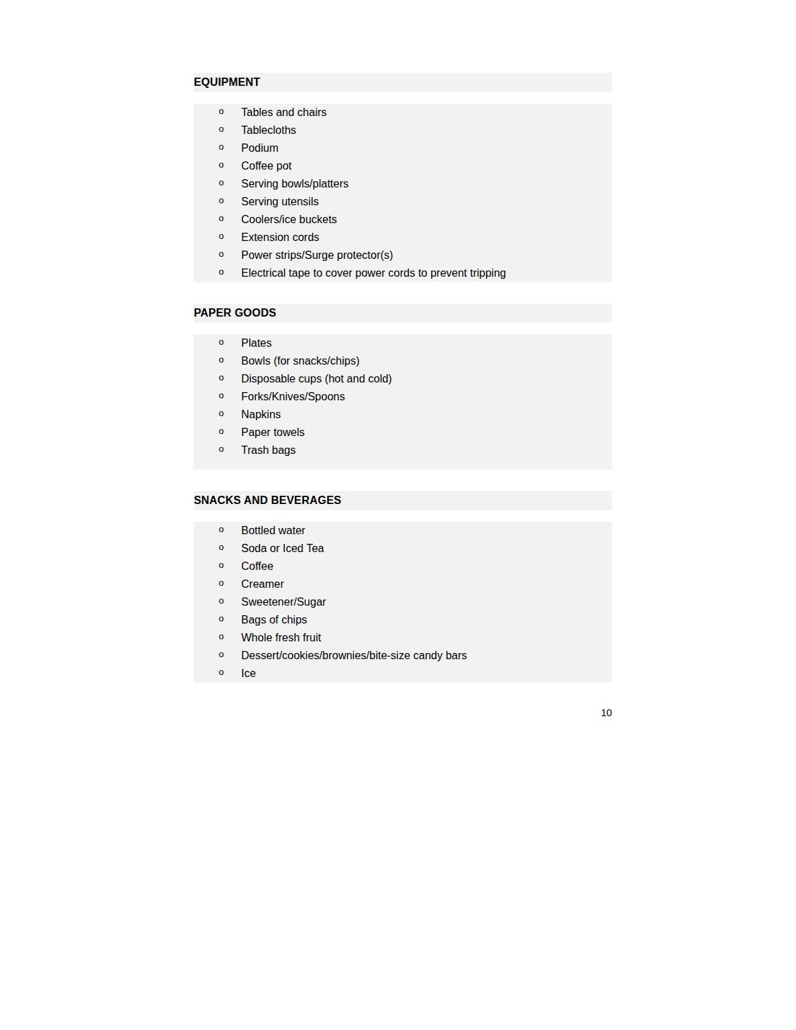EQUIPMENT
Tables and chairs
Tablecloths
Podium
Coffee pot
Serving bowls/platters
Serving utensils
Coolers/ice buckets
Extension cords
Power strips/Surge protector(s)
Electrical tape to cover power cords to prevent tripping
PAPER GOODS
Plates
Bowls (for snacks/chips)
Disposable cups (hot and cold)
Forks/Knives/Spoons
Napkins
Paper towels
Trash bags
SNACKS AND BEVERAGES
Bottled water
Soda or Iced Tea
Coffee
Creamer
Sweetener/Sugar
Bags of chips
Whole fresh fruit
Dessert/cookies/brownies/bite-size candy bars
Ice
10